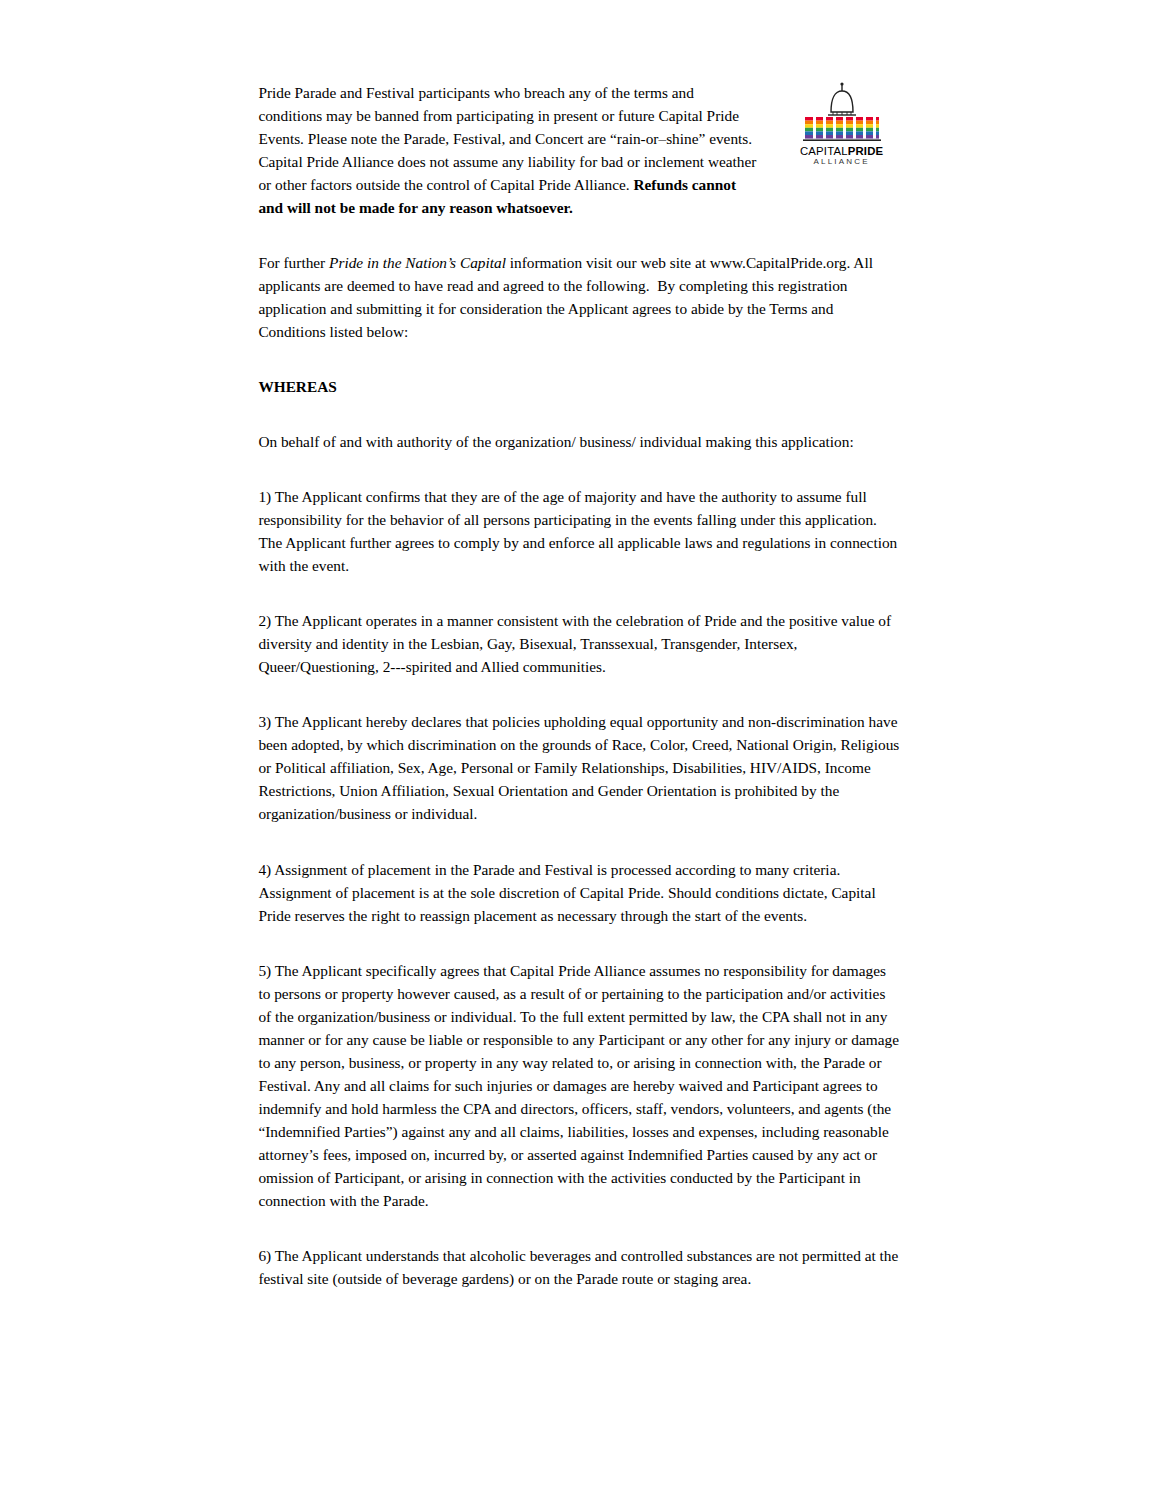CAPITAL PRIDE
ALLIANCE
Pride Parade and Festival participants who breach any of the terms and conditions may be banned from participating in present or future Capital Pride Events. Please note the Parade, Festival, and Concert are “rain-or–shine” events. Capital Pride Alliance does not assume any liability for bad or inclement weather or other factors outside the control of Capital Pride Alliance. Refunds cannot and will not be made for any reason whatsoever.
For further Pride in the Nation’s Capital information visit our web site at www.CapitalPride.org. All applicants are deemed to have read and agreed to the following. By completing this registration application and submitting it for consideration the Applicant agrees to abide by the Terms and Conditions listed below:
WHEREAS
On behalf of and with authority of the organization/ business/ individual making this application:
1) The Applicant confirms that they are of the age of majority and have the authority to assume full responsibility for the behavior of all persons participating in the events falling under this application. The Applicant further agrees to comply by and enforce all applicable laws and regulations in connection with the event.
2) The Applicant operates in a manner consistent with the celebration of Pride and the positive value of diversity and identity in the Lesbian, Gay, Bisexual, Transsexual, Transgender, Intersex, Queer/Questioning, 2---spirited and Allied communities.
3) The Applicant hereby declares that policies upholding equal opportunity and non-discrimination have been adopted, by which discrimination on the grounds of Race, Color, Creed, National Origin, Religious or Political affiliation, Sex, Age, Personal or Family Relationships, Disabilities, HIV/AIDS, Income Restrictions, Union Affiliation, Sexual Orientation and Gender Orientation is prohibited by the organization/business or individual.
4) Assignment of placement in the Parade and Festival is processed according to many criteria. Assignment of placement is at the sole discretion of Capital Pride. Should conditions dictate, Capital Pride reserves the right to reassign placement as necessary through the start of the events.
5) The Applicant specifically agrees that Capital Pride Alliance assumes no responsibility for damages to persons or property however caused, as a result of or pertaining to the participation and/or activities of the organization/business or individual. To the full extent permitted by law, the CPA shall not in any manner or for any cause be liable or responsible to any Participant or any other for any injury or damage to any person, business, or property in any way related to, or arising in connection with, the Parade or Festival. Any and all claims for such injuries or damages are hereby waived and Participant agrees to indemnify and hold harmless the CPA and directors, officers, staff, vendors, volunteers, and agents (the “Indemnified Parties”) against any and all claims, liabilities, losses and expenses, including reasonable attorney’s fees, imposed on, incurred by, or asserted against Indemnified Parties caused by any act or omission of Participant, or arising in connection with the activities conducted by the Participant in connection with the Parade.
6) The Applicant understands that alcoholic beverages and controlled substances are not permitted at the festival site (outside of beverage gardens) or on the Parade route or staging area.